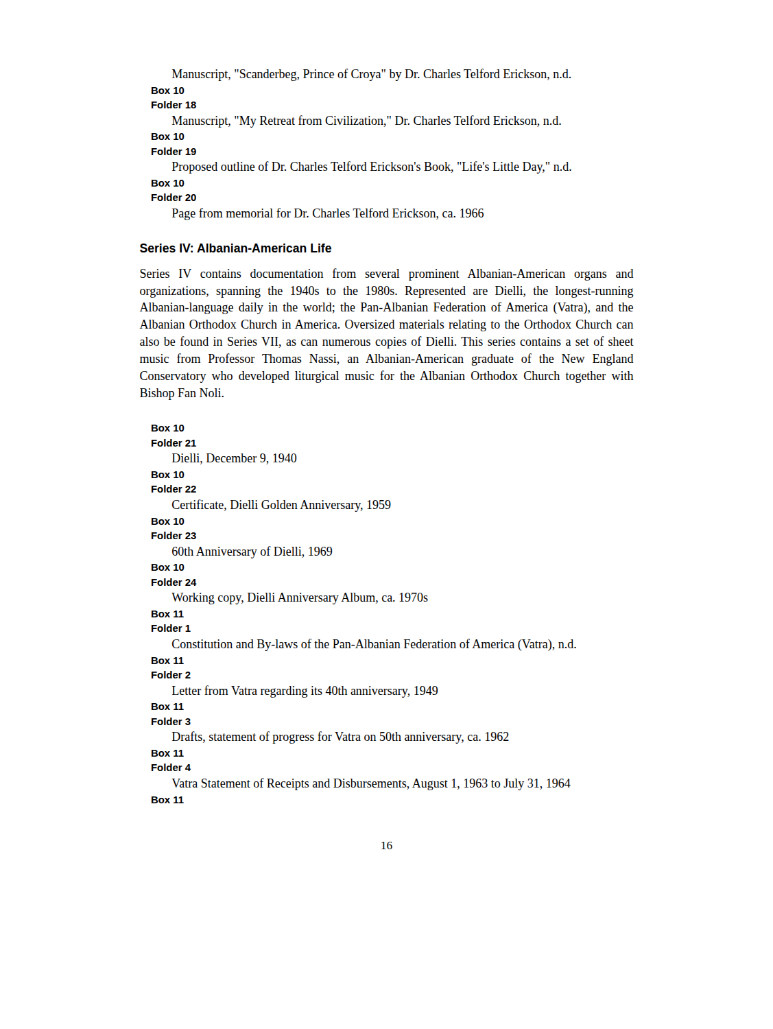Manuscript, "Scanderbeg, Prince of Croya" by Dr. Charles Telford Erickson, n.d.
Box 10
Folder 18
Manuscript, "My Retreat from Civilization," Dr. Charles Telford Erickson, n.d.
Box 10
Folder 19
Proposed outline of Dr. Charles Telford Erickson's Book, "Life's Little Day," n.d.
Box 10
Folder 20
Page from memorial for Dr. Charles Telford Erickson, ca. 1966
Series IV: Albanian-American Life
Series IV contains documentation from several prominent Albanian-American organs and organizations, spanning the 1940s to the 1980s. Represented are Dielli, the longest-running Albanian-language daily in the world; the Pan-Albanian Federation of America (Vatra), and the Albanian Orthodox Church in America. Oversized materials relating to the Orthodox Church can also be found in Series VII, as can numerous copies of Dielli. This series contains a set of sheet music from Professor Thomas Nassi, an Albanian-American graduate of the New England Conservatory who developed liturgical music for the Albanian Orthodox Church together with Bishop Fan Noli.
Box 10
Folder 21
Dielli, December 9, 1940
Box 10
Folder 22
Certificate, Dielli Golden Anniversary, 1959
Box 10
Folder 23
60th Anniversary of Dielli, 1969
Box 10
Folder 24
Working copy, Dielli Anniversary Album, ca. 1970s
Box 11
Folder 1
Constitution and By-laws of the Pan-Albanian Federation of America (Vatra), n.d.
Box 11
Folder 2
Letter from Vatra regarding its 40th anniversary, 1949
Box 11
Folder 3
Drafts, statement of progress for Vatra on 50th anniversary, ca. 1962
Box 11
Folder 4
Vatra Statement of Receipts and Disbursements, August 1, 1963 to July 31, 1964
Box 11
16